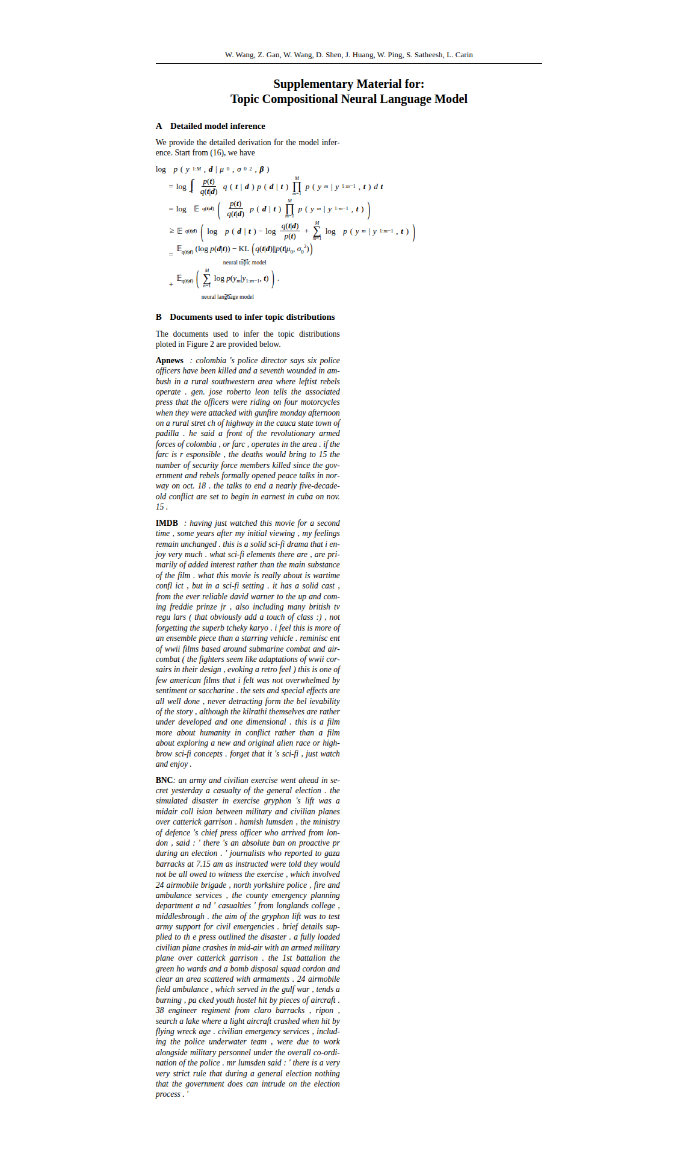W. Wang, Z. Gan, W. Wang, D. Shen, J. Huang, W. Ping, S. Satheesh, L. Carin
Supplementary Material for:
Topic Compositional Neural Language Model
ADetailed model inference
We provide the detailed derivation for the model inference. Start from (16), we have
log p(y1:M, d|μ0, σ02, β)
= log ∫t p(t) q(t|d) q(t|d)p(d|t) M∏m=1 p(ym|y1:m−1, t)dt
= log 𝔼q(t|d) ( p(t) q(t|d) p(d|t) M∏m=1 p(ym|y1:m−1, t) )
≥ 𝔼q(t|d) ( log p(d|t) − log q(t|d) p(t) + M∑m=1 log p(ym|y1:m−1, t) )
= 𝔼q(t|d) (log p(d|t)) − KL (q(t|d)||p(t|μ0, σ02)) ⏟ neural topic model
+ 𝔼q(t|d) ( M∑n=1 log p(ym|y1:m−1, t) ) . ⏟ neural language model
BDocuments used to infer topic distributions
The documents used to infer the topic distributions ploted in Figure 2 are provided below.
Apnews : colombia 's police director says six police officers have been killed and a seventh wounded in ambush in a rural southwestern area where leftist rebels operate . gen. jose roberto leon tells the associated press that the officers were riding on four motorcycles when they were attacked with gunfire monday afternoon on a rural stret ch of highway in the cauca state town of padilla . he said a front of the revolutionary armed forces of colombia , or farc , operates in the area . if the farc is r esponsible , the deaths would bring to 15 the number of security force members killed since the government and rebels formally opened peace talks in norway on oct. 18 . the talks to end a nearly five-decade-old conflict are set to begin in earnest in cuba on nov. 15 .
IMDB : having just watched this movie for a second time , some years after my initial viewing , my feelings remain unchanged . this is a solid sci-fi drama that i enjoy very much . what sci-fi elements there are , are primarily of added interest rather than the main substance of the film . what this movie is really about is wartime confl ict , but in a sci-fi setting . it has a solid cast , from the ever reliable david warner to the up and coming freddie prinze jr , also including many british tv regu lars ( that obviously add a touch of class :) , not forgetting the superb tcheky karyo . i feel this is more of an ensemble piece than a starring vehicle . reminisc ent of wwii films based around submarine combat and air-combat ( the fighters seem like adaptations of wwii corsairs in their design , evoking a retro feel ) this is one of few american films that i felt was not overwhelmed by sentiment or saccharine . the sets and special effects are all well done , never detracting form the bel ievability of the story , although the kilrathi themselves are rather under developed and one dimensional . this is a film more about humanity in conflict rather than a film about exploring a new and original alien race or high-brow sci-fi concepts . forget that it 's sci-fi , just watch and enjoy .
BNC: an army and civilian exercise went ahead in secret yesterday a casualty of the general election . the simulated disaster in exercise gryphon 's lift was a midair coll ision between military and civilian planes over catterick garrison . hamish lumsden , the ministry of defence 's chief press officer who arrived from london , said : ' there 's an absolute ban on proactive pr during an election . ' journalists who reported to gaza barracks at 7.15 am as instructed were told they would not be all owed to witness the exercise , which involved 24 airmobile brigade , north yorkshire police , fire and ambulance services , the county emergency planning department a nd ' casualties ' from longlands college , middlesbrough . the aim of the gryphon lift was to test army support for civil emergencies . brief details supplied to th e press outlined the disaster . a fully loaded civilian plane crashes in mid-air with an armed military plane over catterick garrison . the 1st battalion the green ho wards and a bomb disposal squad cordon and clear an area scattered with armaments . 24 airmobile field ambulance , which served in the gulf war , tends a burning , pa cked youth hostel hit by pieces of aircraft . 38 engineer regiment from claro barracks , ripon , search a lake where a light aircraft crashed when hit by flying wreck age . civilian emergency services , including the police underwater team , were due to work alongside military personnel under the overall co-ordination of the police . mr lumsden said : ' there is a very very strict rule that during a general election nothing that the government does can intrude on the election process . '